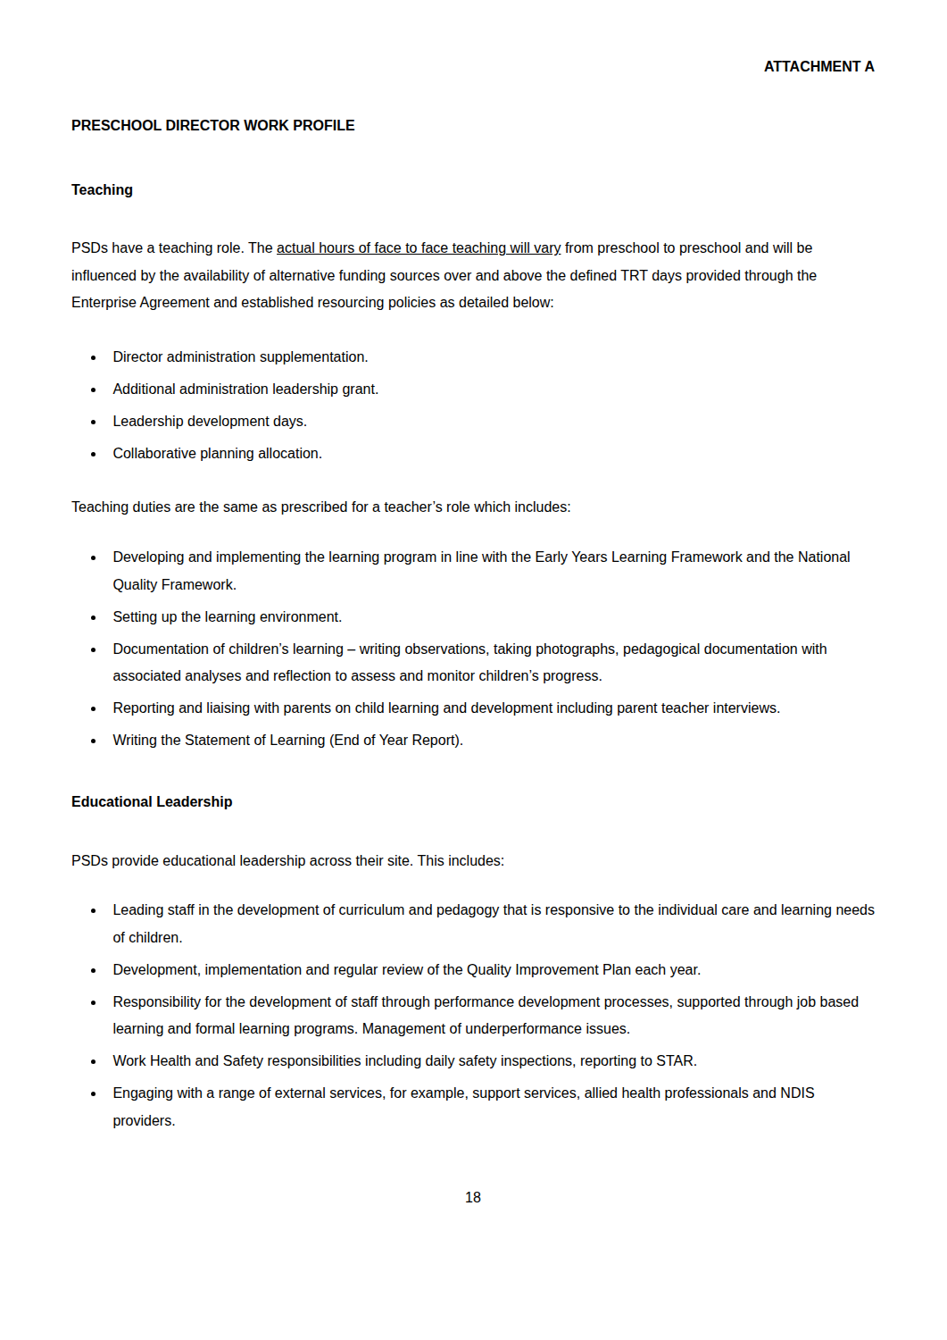ATTACHMENT A
PRESCHOOL DIRECTOR WORK PROFILE
Teaching
PSDs have a teaching role. The actual hours of face to face teaching will vary from preschool to preschool and will be influenced by the availability of alternative funding sources over and above the defined TRT days provided through the Enterprise Agreement and established resourcing policies as detailed below:
Director administration supplementation.
Additional administration leadership grant.
Leadership development days.
Collaborative planning allocation.
Teaching duties are the same as prescribed for a teacher’s role which includes:
Developing and implementing the learning program in line with the Early Years Learning Framework and the National Quality Framework.
Setting up the learning environment.
Documentation of children’s learning – writing observations, taking photographs, pedagogical documentation with associated analyses and reflection to assess and monitor children’s progress.
Reporting and liaising with parents on child learning and development including parent teacher interviews.
Writing the Statement of Learning (End of Year Report).
Educational Leadership
PSDs provide educational leadership across their site. This includes:
Leading staff in the development of curriculum and pedagogy that is responsive to the individual care and learning needs of children.
Development, implementation and regular review of the Quality Improvement Plan each year.
Responsibility for the development of staff through performance development processes, supported through job based learning and formal learning programs. Management of underperformance issues.
Work Health and Safety responsibilities including daily safety inspections, reporting to STAR.
Engaging with a range of external services, for example, support services, allied health professionals and NDIS providers.
18